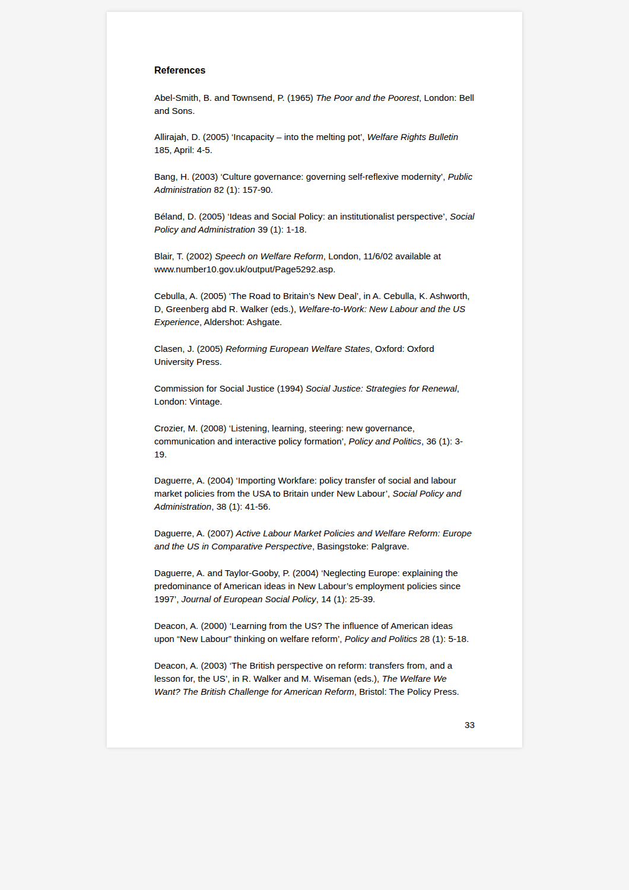References
Abel-Smith, B. and Townsend, P. (1965) The Poor and the Poorest, London: Bell and Sons.
Allirajah, D. (2005) ‘Incapacity – into the melting pot’, Welfare Rights Bulletin 185, April: 4-5.
Bang, H. (2003) ‘Culture governance: governing self-reflexive modernity’, Public Administration 82 (1): 157-90.
Béland, D. (2005) ‘Ideas and Social Policy: an institutionalist perspective’, Social Policy and Administration 39 (1): 1-18.
Blair, T. (2002) Speech on Welfare Reform, London, 11/6/02 available at www.number10.gov.uk/output/Page5292.asp.
Cebulla, A. (2005) ‘The Road to Britain’s New Deal’, in A. Cebulla, K. Ashworth, D, Greenberg abd R. Walker (eds.), Welfare-to-Work: New Labour and the US Experience, Aldershot: Ashgate.
Clasen, J. (2005) Reforming European Welfare States, Oxford: Oxford University Press.
Commission for Social Justice (1994) Social Justice: Strategies for Renewal, London: Vintage.
Crozier, M. (2008) ‘Listening, learning, steering: new governance, communication and interactive policy formation’, Policy and Politics, 36 (1): 3-19.
Daguerre, A. (2004) ‘Importing Workfare: policy transfer of social and labour market policies from the USA to Britain under New Labour’, Social Policy and Administration, 38 (1): 41-56.
Daguerre, A. (2007) Active Labour Market Policies and Welfare Reform: Europe and the US in Comparative Perspective, Basingstoke: Palgrave.
Daguerre, A. and Taylor-Gooby, P. (2004) ‘Neglecting Europe: explaining the predominance of American ideas in New Labour’s employment policies since 1997’, Journal of European Social Policy, 14 (1): 25-39.
Deacon, A. (2000) ‘Learning from the US? The influence of American ideas upon “New Labour” thinking on welfare reform’, Policy and Politics 28 (1): 5-18.
Deacon, A. (2003) ‘The British perspective on reform: transfers from, and a lesson for, the US’, in R. Walker and M. Wiseman (eds.), The Welfare We Want? The British Challenge for American Reform, Bristol: The Policy Press.
33